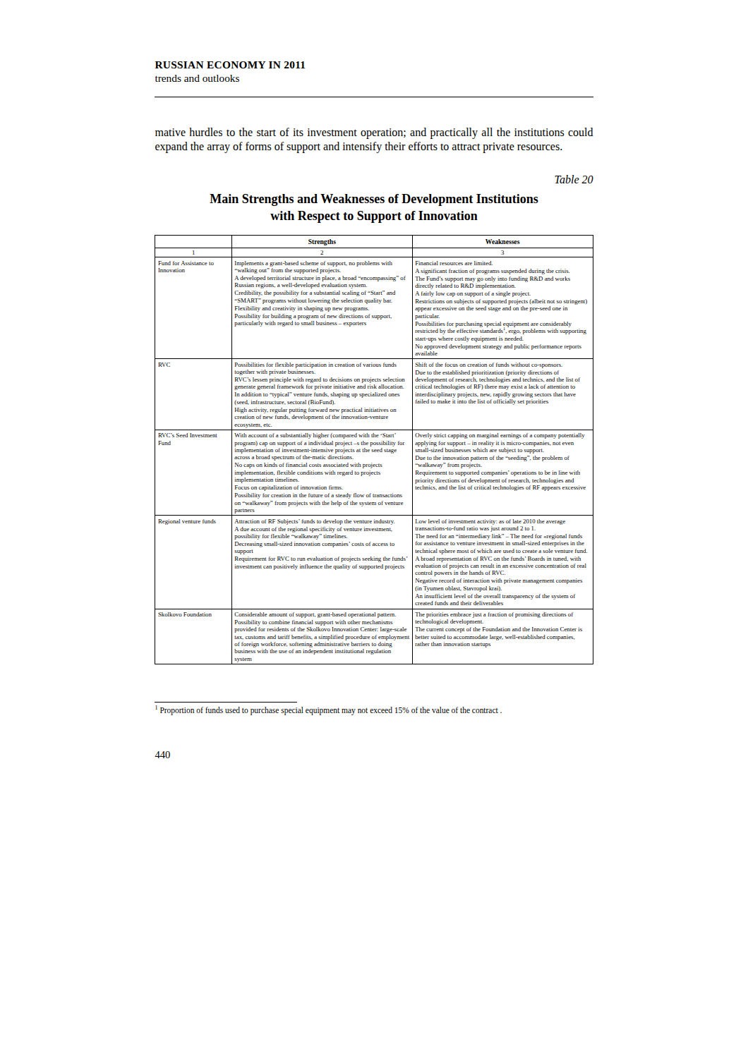RUSSIAN ECONOMY IN 2011
trends and outlooks
mative hurdles to the start of its investment operation; and practically all the institutions could expand the array of forms of support and intensify their efforts to attract private resources.
Table 20
Main Strengths and Weaknesses of Development Institutions
with Respect to Support of Innovation
| | Strengths | Weaknesses |
| --- | --- | --- |
| 1 | 2 | 3 |
| Fund for Assistance to Innovation | Implements a grant-based scheme of support, no problems with “walking out” from the supported projects. A developed territorial structure in place, a broad “encompassing” of Russian regions, a well-developed evaluation system. Credibility, the possibility for a substantial scaling of “Start” and “SMART” programs without lowering the selection quality bar. Flexibility and creativity in shaping up new programs. Possibility for building a program of new directions of support, particularly with regard to small business – exporters | Financial resources are limited. A significant fraction of programs suspended during the crisis. The Fund’s support may go only into funding R&D and works directly related to R&D implementation. A fairly low cap on support of a single project. Restrictions on subjects of supported projects (albeit not so stringent) appear excessive on the seed stage and on the pre-seed one in particular. Possibilities for purchasing special equipment are considerably restricted by the effective standards 1 , ergo, problems with supporting start-ups where costly equipment is needed. No approved development strategy and public performance reports available |
| RVC | Possibilities for flexible participation in creation of various funds together with private businesses. RVC’s lessen principle with regard to decisions on projects selection generate general framework for private initiative and risk allocation. In addition to “typical” venture funds, shaping up specialized ones (seed, infrastructure, sectoral (BioFund). High activity, regular putting forward new practical initiatives on creation of new funds, development of the innovation-venture ecosystem, etc. | Shift of the focus on creation of funds without co-sponsors. Due to the established prioritization (priority directions of development of research, technologies and technics, and the list of critical technologies of RF) there may exist a lack of attention to interdisciplinary projects, new, rapidly growing sectors that have failed to make it into the list of officially set priorities |
| RVC’s Seed Investment Fund | With account of a substantially higher (compared with the ‘Start’ program) cap on support of a individual project –s the possibility for implementation of investment-intensive projects at the seed stage across a broad spectrum of the-matic directions. No caps on kinds of financial costs associated with projects implementation, flexible conditions with regard to projects implementation timelines. Focus on capitalization of innovation firms. Possibility for creation in the future of a steady flow of transactions on “walkaway” from projects with the help of the system of venture partners | Overly strict capping on marginal earnings of a company potentially applying for support – in reality it is micro-companies, not even small-sized businesses which are subject to support. Due to the innovation pattern of the “seeding”, the problem of “walkaway” from projects. Requirement to supported companies’ operations to be in line with priority directions of development of research, technologies and technics, and the list of critical technologies of RF appears excessive |
| Regional venture funds | Attraction of RF Subjects’ funds to develop the venture industry. A due account of the regional specificity of venture investment, possibility for flexible “walkaway” timelines. Decreasing small-sized innovation companies’ costs of access to support Requirement for RVC to run evaluation of projects seeking the funds’ investment can positively influence the quality of supported projects | Low level of investment activity: as of late 2010 the average transactions-to-fund ratio was just around 2 to 1. The need for an “intermediary link” – The need for «regional funds for assistance to venture investment in small-sized enterprises in the technical sphere most of which are used to create a sole venture fund. A broad representation of RVC on the funds’ Boards in tuned, with evaluation of projects can result in an excessive concentration of real control powers in the hands of RVC. Negative record of interaction with private management companies (in Tyumen oblast, Stavropol krai). An insufficient level of the overall transparency of the system of created funds and their deliverables |
| Skolkovo Foundation | Considerable amount of support, grant-based operational pattern. Possibility to combine financial support with other mechanisms provided for residents of the Skolkovo Innovation Center: large-scale tax, customs and tariff benefits, a simplified procedure of employment of foreign workforce, softening administrative barriers to doing business with the use of an independent institutional regulation system | The priorities embrace just a fraction of promising directions of technological development. The current concept of the Foundation and the Innovation Center is better suited to accommodate large, well-established companies, rather than innovation startups |
1 Proportion of funds used to purchase special equipment may not exceed 15% of the value of the contract .
440